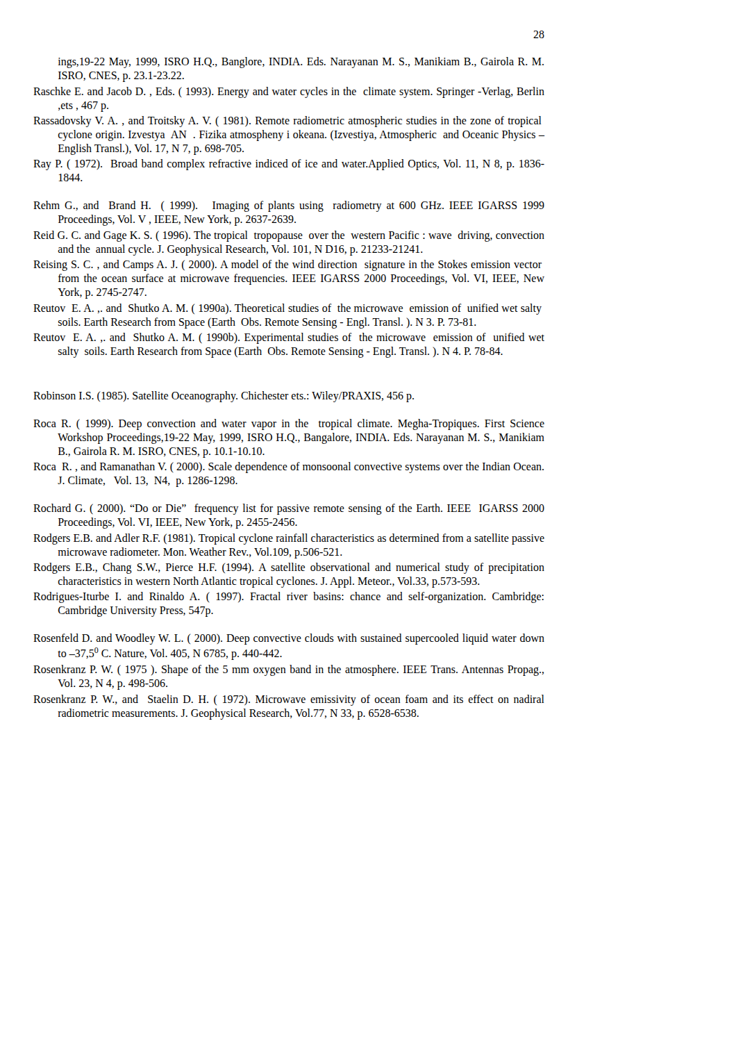28
ings,19-22 May, 1999, ISRO H.Q., Banglore, INDIA. Eds. Narayanan M. S., Manikiam B., Gairola R. M. ISRO, CNES, p. 23.1-23.22.
Raschke E. and Jacob D. , Eds. ( 1993). Energy and water cycles in the climate system. Springer -Verlag, Berlin ,ets , 467 p.
Rassadovsky V. A. , and Troitsky A. V. ( 1981). Remote radiometric atmospheric studies in the zone of tropical cyclone origin. Izvestya AN . Fizika atmospheny i okeana. (Izvestiya, Atmospheric and Oceanic Physics –English Transl.), Vol. 17, N 7, p. 698-705.
Ray P. ( 1972). Broad band complex refractive indiced of ice and water.Applied Optics, Vol. 11, N 8, p. 1836-1844.
Rehm G., and Brand H. ( 1999). Imaging of plants using radiometry at 600 GHz. IEEE IGARSS 1999 Proceedings, Vol. V , IEEE, New York, p. 2637-2639.
Reid G. C. and Gage K. S. ( 1996). The tropical tropopause over the western Pacific : wave driving, convection and the annual cycle. J. Geophysical Research, Vol. 101, N D16, p. 21233-21241.
Reising S. C. , and Camps A. J. ( 2000). A model of the wind direction signature in the Stokes emission vector from the ocean surface at microwave frequencies. IEEE IGARSS 2000 Proceedings, Vol. VI, IEEE, New York, p. 2745-2747.
Reutov E. A. ,. and Shutko A. M. ( 1990a). Theoretical studies of the microwave emission of unified wet salty soils. Earth Research from Space (Earth Obs. Remote Sensing - Engl. Transl. ). N 3. P. 73-81.
Reutov E. A. ,. and Shutko A. M. ( 1990b). Experimental studies of the microwave emission of unified wet salty soils. Earth Research from Space (Earth Obs. Remote Sensing - Engl. Transl. ). N 4. P. 78-84.
Robinson I.S. (1985). Satellite Oceanography. Chichester ets.: Wiley/PRAXIS, 456 p.
Roca R. ( 1999). Deep convection and water vapor in the tropical climate. Megha-Tropiques. First Science Workshop Proceedings,19-22 May, 1999, ISRO H.Q., Bangalore, INDIA. Eds. Narayanan M. S., Manikiam B., Gairola R. M. ISRO, CNES, p. 10.1-10.10.
Roca R. , and Ramanathan V. ( 2000). Scale dependence of monsoonal convective systems over the Indian Ocean. J. Climate, Vol. 13, N4, p. 1286-1298.
Rochard G. ( 2000). “Do or Die” frequency list for passive remote sensing of the Earth. IEEE IGARSS 2000 Proceedings, Vol. VI, IEEE, New York, p. 2455-2456.
Rodgers E.B. and Adler R.F. (1981). Tropical cyclone rainfall characteristics as determined from a satellite passive microwave radiometer. Mon. Weather Rev., Vol.109, p.506-521.
Rodgers E.B., Chang S.W., Pierce H.F. (1994). A satellite observational and numerical study of precipitation characteristics in western North Atlantic tropical cyclones. J. Appl. Meteor., Vol.33, p.573-593.
Rodrigues-Iturbe I. and Rinaldo A. ( 1997). Fractal river basins: chance and self-organization. Cambridge: Cambridge University Press, 547p.
Rosenfeld D. and Woodley W. L. ( 2000). Deep convective clouds with sustained supercooled liquid water down to –37,50 C. Nature, Vol. 405, N 6785, p. 440-442.
Rosenkranz P. W. ( 1975 ). Shape of the 5 mm oxygen band in the atmosphere. IEEE Trans. Antennas Propag., Vol. 23, N 4, p. 498-506.
Rosenkranz P. W., and Staelin D. H. ( 1972). Microwave emissivity of ocean foam and its effect on nadiral radiometric measurements. J. Geophysical Research, Vol.77, N 33, p. 6528-6538.